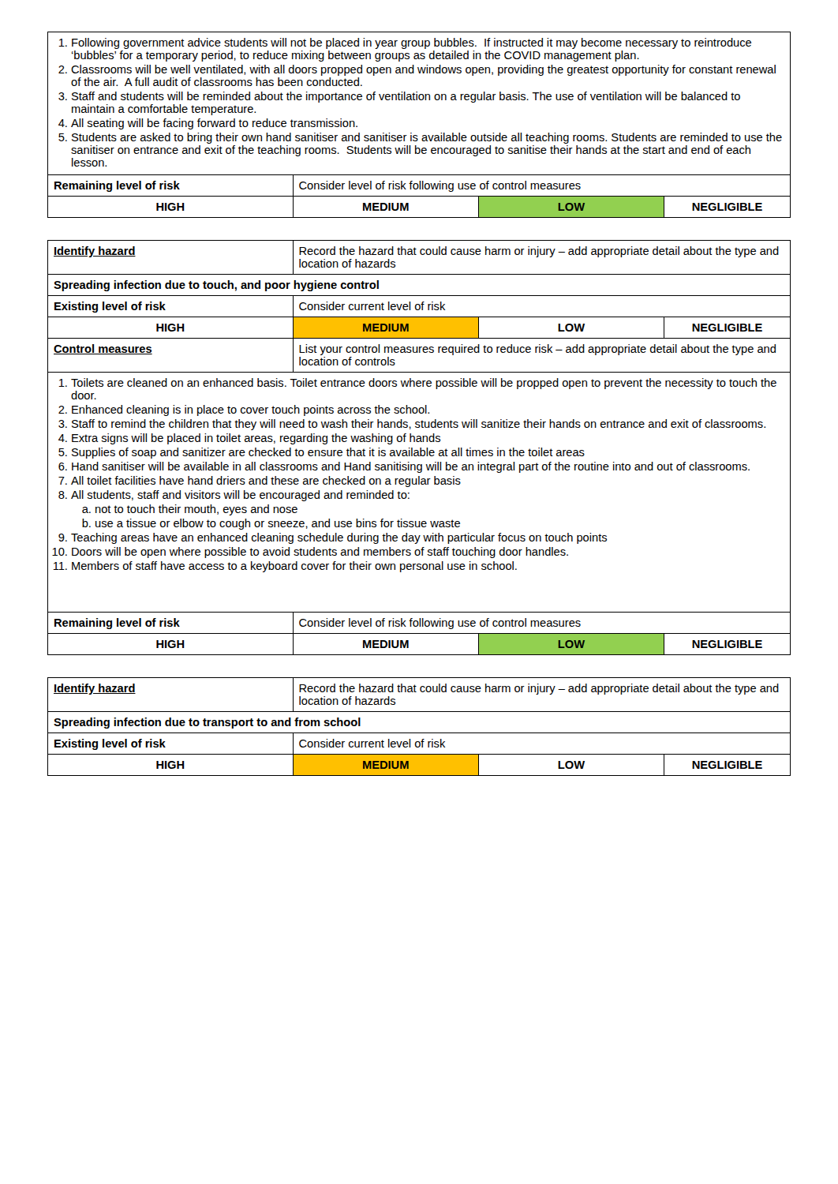| Following government advice students will not be placed in year group bubbles. If instructed it may become necessary to reintroduce ‘bubbles’ for a temporary period, to reduce mixing between groups as detailed in the COVID management plan. Classrooms will be well ventilated, with all doors propped open and windows open, providing the greatest opportunity for constant renewal of the air. A full audit of classrooms has been conducted. Staff and students will be reminded about the importance of ventilation on a regular basis. The use of ventilation will be balanced to maintain a comfortable temperature. All seating will be facing forward to reduce transmission. Students are asked to bring their own hand sanitiser and sanitiser is available outside all teaching rooms. Students are reminded to use the sanitiser on entrance and exit of the teaching rooms. Students will be encouraged to sanitise their hands at the start and end of each lesson. |
| Remaining level of risk | Consider level of risk following use of control measures |
| HIGH | MEDIUM | LOW | NEGLIGIBLE |
| Identify hazard | Record the hazard that could cause harm or injury – add appropriate detail about the type and location of hazards |
| Spreading infection due to touch, and poor hygiene control |
| Existing level of risk | Consider current level of risk |
| HIGH | MEDIUM | LOW | NEGLIGIBLE |
| Control measures | List your control measures required to reduce risk – add appropriate detail about the type and location of controls |
| Toilets are cleaned on an enhanced basis. Toilet entrance doors where possible will be propped open to prevent the necessity to touch the door. Enhanced cleaning is in place to cover touch points across the school. Staff to remind the children that they will need to wash their hands, students will sanitize their hands on entrance and exit of classrooms. Extra signs will be placed in toilet areas, regarding the washing of hands Supplies of soap and sanitizer are checked to ensure that it is available at all times in the toilet areas Hand sanitiser will be available in all classrooms and Hand sanitising will be an integral part of the routine into and out of classrooms. All toilet facilities have hand driers and these are checked on a regular basis All students, staff and visitors will be encouraged and reminded to: not to touch their mouth, eyes and nose use a tissue or elbow to cough or sneeze, and use bins for tissue waste Teaching areas have an enhanced cleaning schedule during the day with particular focus on touch points Doors will be open where possible to avoid students and members of staff touching door handles. Members of staff have access to a keyboard cover for their own personal use in school. |
| Remaining level of risk | Consider level of risk following use of control measures |
| HIGH | MEDIUM | LOW | NEGLIGIBLE |
| Identify hazard | Record the hazard that could cause harm or injury – add appropriate detail about the type and location of hazards |
| Spreading infection due to transport to and from school |
| Existing level of risk | Consider current level of risk |
| HIGH | MEDIUM | LOW | NEGLIGIBLE |